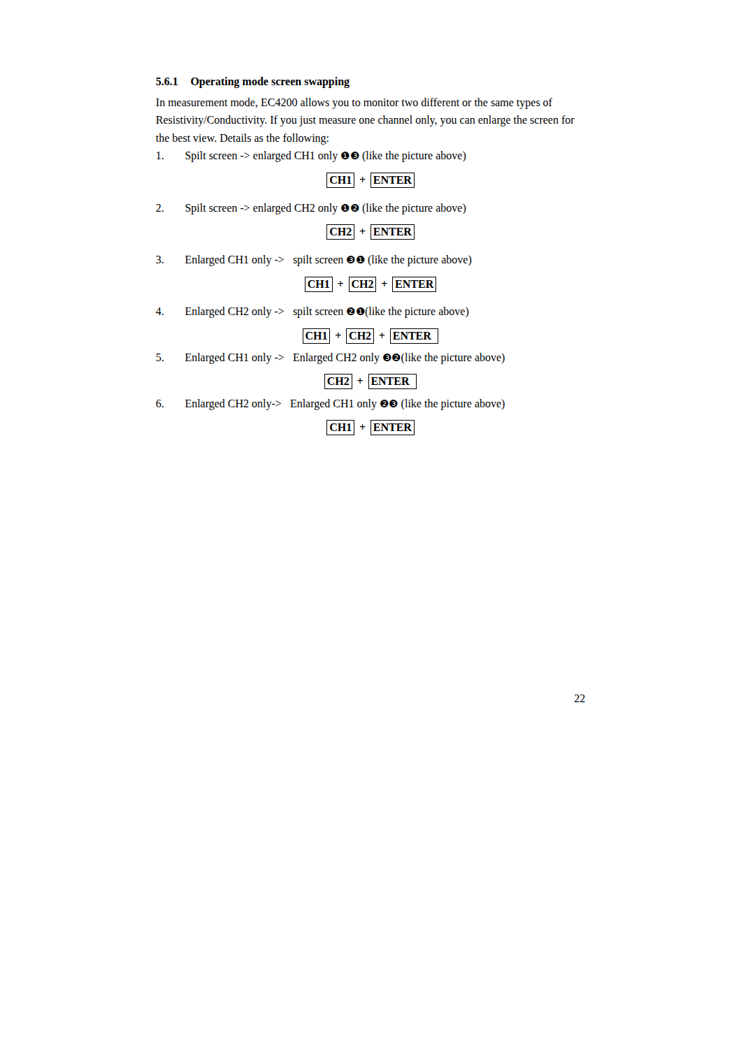5.6.1 Operating mode screen swapping
In measurement mode, EC4200 allows you to monitor two different or the same types of Resistivity/Conductivity. If you just measure one channel only, you can enlarge the screen for the best view. Details as the following:
1. Spilt screen -> enlarged CH1 only ❶❸ (like the picture above)
CH1 + ENTER
2. Spilt screen -> enlarged CH2 only ❶❷ (like the picture above)
CH2 + ENTER
3. Enlarged CH1 only -> spilt screen ❸❶ (like the picture above)
CH1 + CH2 + ENTER
4. Enlarged CH2 only -> spilt screen ❷❶(like the picture above)
CH1 + CH2 + ENTER
5. Enlarged CH1 only -> Enlarged CH2 only ❸❷(like the picture above)
CH2 + ENTER
6. Enlarged CH2 only-> Enlarged CH1 only ❷❸ (like the picture above)
CH1 + ENTER
22